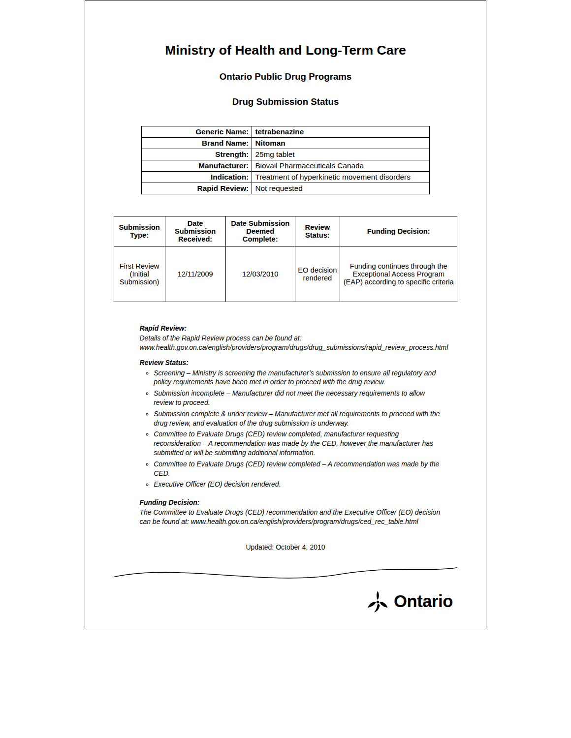Ministry of Health and Long-Term Care
Ontario Public Drug Programs
Drug Submission Status
| Generic Name: | tetrabenazine |
| Brand Name: | Nitoman |
| Strength: | 25mg tablet |
| Manufacturer: | Biovail Pharmaceuticals Canada |
| Indication: | Treatment of hyperkinetic movement disorders |
| Rapid Review: | Not requested |
| Submission Type: | Date Submission Received: | Date Submission Deemed Complete: | Review Status: | Funding Decision: |
| --- | --- | --- | --- | --- |
| First Review (Initial Submission) | 12/11/2009 | 12/03/2010 | EO decision rendered | Funding continues through the Exceptional Access Program (EAP) according to specific criteria |
Rapid Review:
Details of the Rapid Review process can be found at:
www.health.gov.on.ca/english/providers/program/drugs/drug_submissions/rapid_review_process.html
Review Status:
Screening – Ministry is screening the manufacturer’s submission to ensure all regulatory and policy requirements have been met in order to proceed with the drug review.
Submission incomplete – Manufacturer did not meet the necessary requirements to allow review to proceed.
Submission complete & under review – Manufacturer met all requirements to proceed with the drug review, and evaluation of the drug submission is underway.
Committee to Evaluate Drugs (CED) review completed, manufacturer requesting reconsideration – A recommendation was made by the CED, however the manufacturer has submitted or will be submitting additional information.
Committee to Evaluate Drugs (CED) review completed – A recommendation was made by the CED.
Executive Officer (EO) decision rendered.
Funding Decision:
The Committee to Evaluate Drugs (CED) recommendation and the Executive Officer (EO) decision can be found at: www.health.gov.on.ca/english/providers/program/drugs/ced_rec_table.html
Updated: October 4, 2010
Ontario